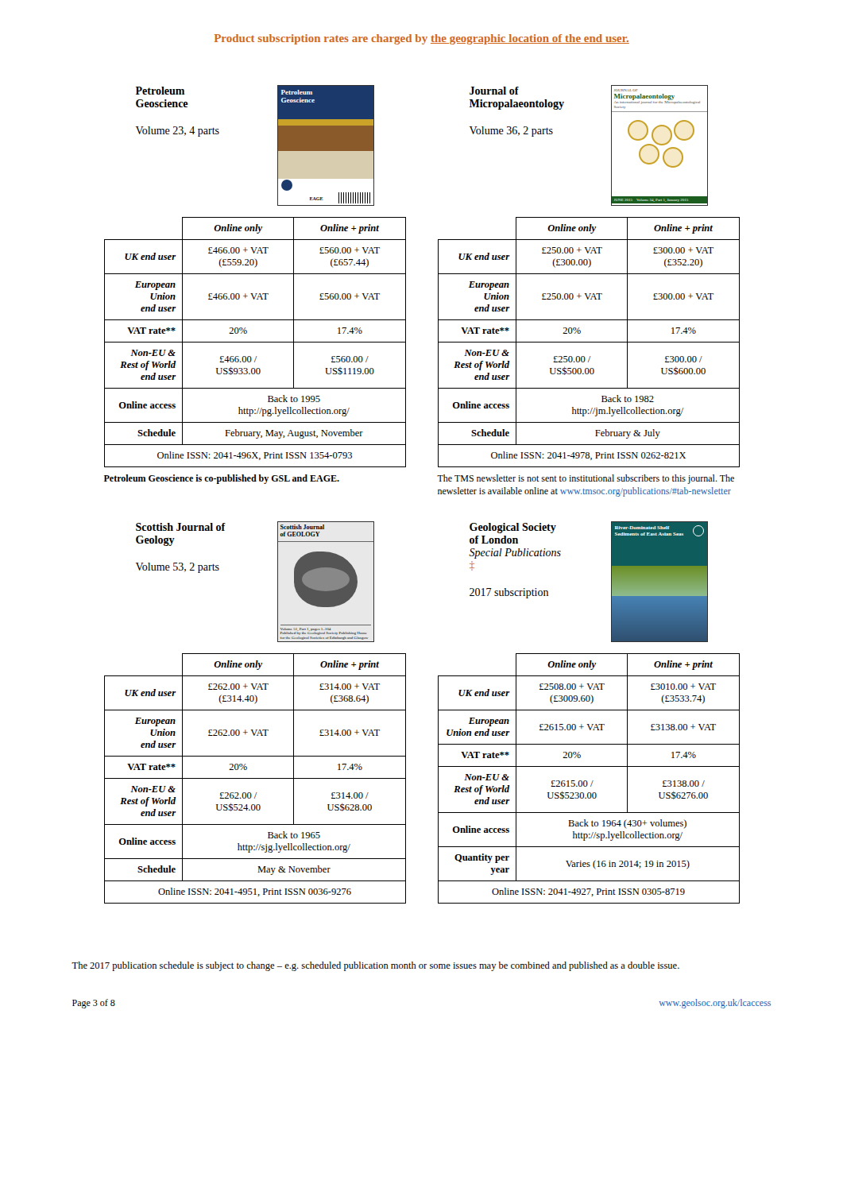Product subscription rates are charged by the geographic location of the end user.
Petroleum Geoscience
Volume 23, 4 parts
Petroleum
Geoscience
EAGE
| | Online only | Online + print |
| --- | --- | --- |
| UK end user | £466.00 + VAT (£559.20) | £560.00 + VAT (£657.44) |
| European Union end user | £466.00 + VAT | £560.00 + VAT |
| VAT rate** | 20% | 17.4% |
| Non-EU & Rest of World end user | £466.00 / US$933.00 | £560.00 / US$1119.00 |
| Online access | Back to 1995 http://pg.lyellcollection.org/ |
| Schedule | February, May, August, November |
| Online ISSN: 2041-496X, Print ISSN 1354-0793 |
Petroleum Geoscience is co-published by GSL and EAGE.
Journal of Micropalaeontology
Volume 36, 2 parts
JOURNAL OF
Micropalaeontology
An international journal for the Micropalaeontological Society
JUNE 2015 Volume 34, Part 1, January 2015
| | Online only | Online + print |
| --- | --- | --- |
| UK end user | £250.00 + VAT (£300.00) | £300.00 + VAT (£352.20) |
| European Union end user | £250.00 + VAT | £300.00 + VAT |
| VAT rate** | 20% | 17.4% |
| Non-EU & Rest of World end user | £250.00 / US$500.00 | £300.00 / US$600.00 |
| Online access | Back to 1982 http://jm.lyellcollection.org/ |
| Schedule | February & July |
| Online ISSN: 2041-4978, Print ISSN 0262-821X |
The TMS newsletter is not sent to institutional subscribers to this journal. The newsletter is available online at www.tmsoc.org/publications/#tab-newsletter
Scottish Journal of Geology
Volume 53, 2 parts
Scottish Journal
of GEOLOGY
Volume 51, Part 1, pages 1–104
Published by the Geological Society Publishing House
for the Geological Societies of Edinburgh and Glasgow
| | Online only | Online + print |
| --- | --- | --- |
| UK end user | £262.00 + VAT (£314.40) | £314.00 + VAT (£368.64) |
| European Union end user | £262.00 + VAT | £314.00 + VAT |
| VAT rate** | 20% | 17.4% |
| Non-EU & Rest of World end user | £262.00 / US$524.00 | £314.00 / US$628.00 |
| Online access | Back to 1965 http://sjg.lyellcollection.org/ |
| Schedule | May & November |
| Online ISSN: 2041-4951, Print ISSN 0036-9276 |
Geological Society of London
Special Publications ‡
2017 subscription
River-Dominated Shelf
Sediments of East Asian Seas
| | Online only | Online + print |
| --- | --- | --- |
| UK end user | £2508.00 + VAT (£3009.60) | £3010.00 + VAT (£3533.74) |
| European Union end user | £2615.00 + VAT | £3138.00 + VAT |
| VAT rate** | 20% | 17.4% |
| Non-EU & Rest of World end user | £2615.00 / US$5230.00 | £3138.00 / US$6276.00 |
| Online access | Back to 1964 (430+ volumes) http://sp.lyellcollection.org/ |
| Quantity per year | Varies (16 in 2014; 19 in 2015) |
| Online ISSN: 2041-4927, Print ISSN 0305-8719 |
The 2017 publication schedule is subject to change – e.g. scheduled publication month or some issues may be combined and published as a double issue.
Page 3 of 8
www.geolsoc.org.uk/lcaccess